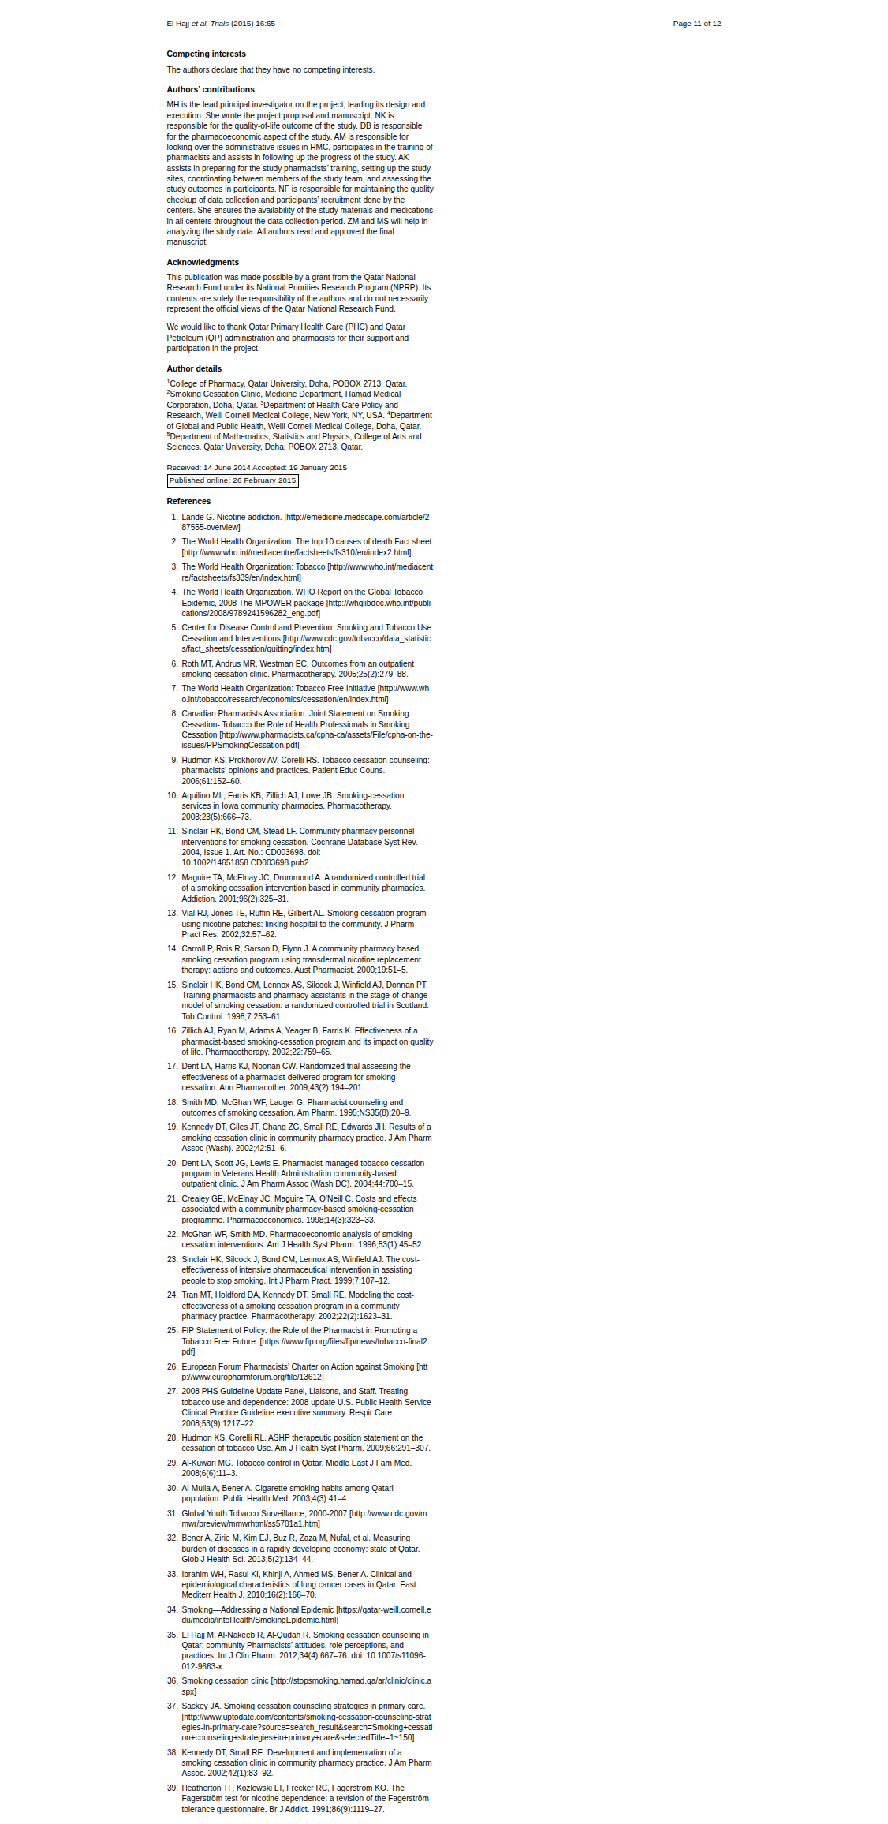El Hajj et al. Trials (2015) 16:65
Page 11 of 12
Competing interests
The authors declare that they have no competing interests.
Authors’ contributions
MH is the lead principal investigator on the project, leading its design and execution. She wrote the project proposal and manuscript. NK is responsible for the quality-of-life outcome of the study. DB is responsible for the pharmacoeconomic aspect of the study. AM is responsible for looking over the administrative issues in HMC, participates in the training of pharmacists and assists in following up the progress of the study. AK assists in preparing for the study pharmacists’ training, setting up the study sites, coordinating between members of the study team, and assessing the study outcomes in participants. NF is responsible for maintaining the quality checkup of data collection and participants’ recruitment done by the centers. She ensures the availability of the study materials and medications in all centers throughout the data collection period. ZM and MS will help in analyzing the study data. All authors read and approved the final manuscript.
Acknowledgments
This publication was made possible by a grant from the Qatar National Research Fund under its National Priorities Research Program (NPRP). Its contents are solely the responsibility of the authors and do not necessarily represent the official views of the Qatar National Research Fund.
We would like to thank Qatar Primary Health Care (PHC) and Qatar Petroleum (QP) administration and pharmacists for their support and participation in the project.
Author details
1College of Pharmacy, Qatar University, Doha, POBOX 2713, Qatar. 2Smoking Cessation Clinic, Medicine Department, Hamad Medical Corporation, Doha, Qatar. 3Department of Health Care Policy and Research, Weill Cornell Medical College, New York, NY, USA. 4Department of Global and Public Health, Weill Cornell Medical College, Doha, Qatar. 5Department of Mathematics, Statistics and Physics, College of Arts and Sciences, Qatar University, Doha, POBOX 2713, Qatar.
Received: 14 June 2014 Accepted: 19 January 2015
Published online: 26 February 2015
References
Lande G. Nicotine addiction. [http://emedicine.medscape.com/article/287555-overview]
The World Health Organization. The top 10 causes of death Fact sheet [http://www.who.int/mediacentre/factsheets/fs310/en/index2.html]
The World Health Organization: Tobacco [http://www.who.int/mediacentre/factsheets/fs339/en/index.html]
The World Health Organization. WHO Report on the Global Tobacco Epidemic, 2008 The MPOWER package [http://whqlibdoc.who.int/publications/2008/9789241596282_eng.pdf]
Center for Disease Control and Prevention: Smoking and Tobacco Use Cessation and Interventions [http://www.cdc.gov/tobacco/data_statistics/fact_sheets/cessation/quitting/index.htm]
Roth MT, Andrus MR, Westman EC. Outcomes from an outpatient smoking cessation clinic. Pharmacotherapy. 2005;25(2):279–88.
The World Health Organization: Tobacco Free Initiative [http://www.who.int/tobacco/research/economics/cessation/en/index.html]
Canadian Pharmacists Association. Joint Statement on Smoking Cessation- Tobacco the Role of Health Professionals in Smoking Cessation [http://www.pharmacists.ca/cpha-ca/assets/File/cpha-on-the-issues/PPSmokingCessation.pdf]
Hudmon KS, Prokhorov AV, Corelli RS. Tobacco cessation counseling: pharmacists’ opinions and practices. Patient Educ Couns. 2006;61:152–60.
Aquilino ML, Farris KB, Zillich AJ, Lowe JB. Smoking-cessation services in Iowa community pharmacies. Pharmacotherapy. 2003;23(5):666–73.
Sinclair HK, Bond CM, Stead LF. Community pharmacy personnel interventions for smoking cessation. Cochrane Database Syst Rev. 2004, Issue 1. Art. No.: CD003698. doi: 10.1002/14651858.CD003698.pub2.
Maguire TA, McElnay JC, Drummond A. A randomized controlled trial of a smoking cessation intervention based in community pharmacies. Addiction. 2001;96(2):325–31.
Vial RJ, Jones TE, Ruffin RE, Gilbert AL. Smoking cessation program using nicotine patches: linking hospital to the community. J Pharm Pract Res. 2002;32:57–62.
Carroll P, Rois R, Sarson D, Flynn J. A community pharmacy based smoking cessation program using transdermal nicotine replacement therapy: actions and outcomes. Aust Pharmacist. 2000;19:51–5.
Sinclair HK, Bond CM, Lennox AS, Silcock J, Winfield AJ, Donnan PT. Training pharmacists and pharmacy assistants in the stage-of-change model of smoking cessation: a randomized controlled trial in Scotland. Tob Control. 1998;7:253–61.
Zillich AJ, Ryan M, Adams A, Yeager B, Farris K. Effectiveness of a pharmacist-based smoking-cessation program and its impact on quality of life. Pharmacotherapy. 2002;22:759–65.
Dent LA, Harris KJ, Noonan CW. Randomized trial assessing the effectiveness of a pharmacist-delivered program for smoking cessation. Ann Pharmacother. 2009;43(2):194–201.
Smith MD, McGhan WF, Lauger G. Pharmacist counseling and outcomes of smoking cessation. Am Pharm. 1995;NS35(8):20–9.
Kennedy DT, Giles JT, Chang ZG, Small RE, Edwards JH. Results of a smoking cessation clinic in community pharmacy practice. J Am Pharm Assoc (Wash). 2002;42:51–6.
Dent LA, Scott JG, Lewis E. Pharmacist-managed tobacco cessation program in Veterans Health Administration community-based outpatient clinic. J Am Pharm Assoc (Wash DC). 2004;44:700–15.
Crealey GE, McElnay JC, Maguire TA, O’Neill C. Costs and effects associated with a community pharmacy-based smoking-cessation programme. Pharmacoeconomics. 1998;14(3):323–33.
McGhan WF, Smith MD. Pharmacoeconomic analysis of smoking cessation interventions. Am J Health Syst Pharm. 1996;53(1):45–52.
Sinclair HK, Silcock J, Bond CM, Lennox AS, Winfield AJ. The cost-effectiveness of intensive pharmaceutical intervention in assisting people to stop smoking. Int J Pharm Pract. 1999;7:107–12.
Tran MT, Holdford DA, Kennedy DT, Small RE. Modeling the cost-effectiveness of a smoking cessation program in a community pharmacy practice. Pharmacotherapy. 2002;22(2):1623–31.
FIP Statement of Policy: the Role of the Pharmacist in Promoting a Tobacco Free Future. [https://www.fip.org/files/fip/news/tobacco-final2.pdf]
European Forum Pharmacists’ Charter on Action against Smoking [http://www.europharmforum.org/file/13612]
2008 PHS Guideline Update Panel, Liaisons, and Staff. Treating tobacco use and dependence: 2008 update U.S. Public Health Service Clinical Practice Guideline executive summary. Respir Care. 2008;53(9):1217–22.
Hudmon KS, Corelli RL. ASHP therapeutic position statement on the cessation of tobacco Use. Am J Health Syst Pharm. 2009;66:291–307.
Al-Kuwari MG. Tobacco control in Qatar. Middle East J Fam Med. 2008;6(6):11–3.
Al-Mulla A, Bener A. Cigarette smoking habits among Qatari population. Public Health Med. 2003;4(3):41–4.
Global Youth Tobacco Surveillance, 2000-2007 [http://www.cdc.gov/mmwr/preview/mmwrhtml/ss5701a1.htm]
Bener A, Zirie M, Kim EJ, Buz R, Zaza M, Nufal, et al. Measuring burden of diseases in a rapidly developing economy: state of Qatar. Glob J Health Sci. 2013;5(2):134–44.
Ibrahim WH, Rasul KI, Khinji A, Ahmed MS, Bener A. Clinical and epidemiological characteristics of lung cancer cases in Qatar. East Mediterr Health J. 2010;16(2):166–70.
Smoking—Addressing a National Epidemic [https://qatar-weill.cornell.edu/media/intoHealth/SmokingEpidemic.html]
El Hajj M, Al-Nakeeb R, Al-Qudah R. Smoking cessation counseling in Qatar: community Pharmacists’ attitudes, role perceptions, and practices. Int J Clin Pharm. 2012;34(4):667–76. doi: 10.1007/s11096-012-9663-x.
Smoking cessation clinic [http://stopsmoking.hamad.qa/ar/clinic/clinic.aspx]
Sackey JA. Smoking cessation counseling strategies in primary care. [http://www.uptodate.com/contents/smoking-cessation-counseling-strategies-in-primary-care?source=search_result&search=Smoking+cessation+counseling+strategies+in+primary+care&selectedTitle=1~150]
Kennedy DT, Small RE. Development and implementation of a smoking cessation clinic in community pharmacy practice. J Am Pharm Assoc. 2002;42(1):83–92.
Heatherton TF, Kozlowski LT, Frecker RC, Fagerström KO. The Fagerström test for nicotine dependence: a revision of the Fagerström tolerance questionnaire. Br J Addict. 1991;86(9):1119–27.